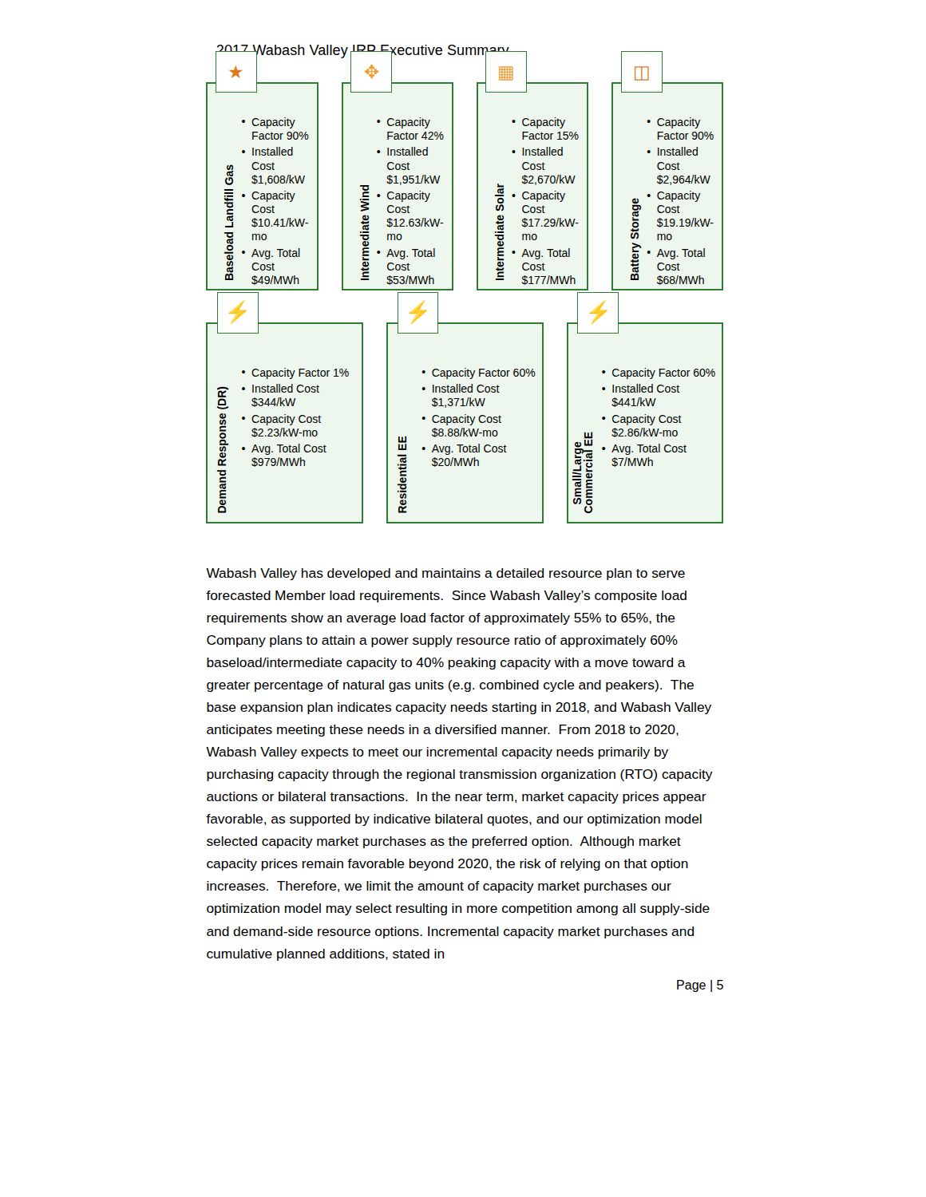2017 Wabash Valley IRP Executive Summary
★
Baseload Landfill Gas
Capacity Factor 90%
Installed Cost $1,608/kW
Capacity Cost $10.41/kW-mo
Avg. Total Cost $49/MWh
✥
Intermediate Wind
Capacity Factor 42%
Installed Cost $1,951/kW
Capacity Cost $12.63/kW-mo
Avg. Total Cost $53/MWh
▦
Intermediate Solar
Capacity Factor 15%
Installed Cost $2,670/kW
Capacity Cost $17.29/kW-mo
Avg. Total Cost $177/MWh
◫
Battery Storage
Capacity Factor 90%
Installed Cost $2,964/kW
Capacity Cost $19.19/kW-mo
Avg. Total Cost $68/MWh
⚡
Demand Response (DR)
Capacity Factor 1%
Installed Cost $344/kW
Capacity Cost $2.23/kW-mo
Avg. Total Cost $979/MWh
⚡
Residential EE
Capacity Factor 60%
Installed Cost $1,371/kW
Capacity Cost $8.88/kW-mo
Avg. Total Cost $20/MWh
⚡
Small/Large
Commercial EE
Capacity Factor 60%
Installed Cost $441/kW
Capacity Cost $2.86/kW-mo
Avg. Total Cost $7/MWh
Wabash Valley has developed and maintains a detailed resource plan to serve forecasted Member load requirements. Since Wabash Valley’s composite load requirements show an average load factor of approximately 55% to 65%, the Company plans to attain a power supply resource ratio of approximately 60% baseload/intermediate capacity to 40% peaking capacity with a move toward a greater percentage of natural gas units (e.g. combined cycle and peakers). The base expansion plan indicates capacity needs starting in 2018, and Wabash Valley anticipates meeting these needs in a diversified manner. From 2018 to 2020, Wabash Valley expects to meet our incremental capacity needs primarily by purchasing capacity through the regional transmission organization (RTO) capacity auctions or bilateral transactions. In the near term, market capacity prices appear favorable, as supported by indicative bilateral quotes, and our optimization model selected capacity market purchases as the preferred option. Although market capacity prices remain favorable beyond 2020, the risk of relying on that option increases. Therefore, we limit the amount of capacity market purchases our optimization model may select resulting in more competition among all supply-side and demand-side resource options. Incremental capacity market purchases and cumulative planned additions, stated in
Page | 5